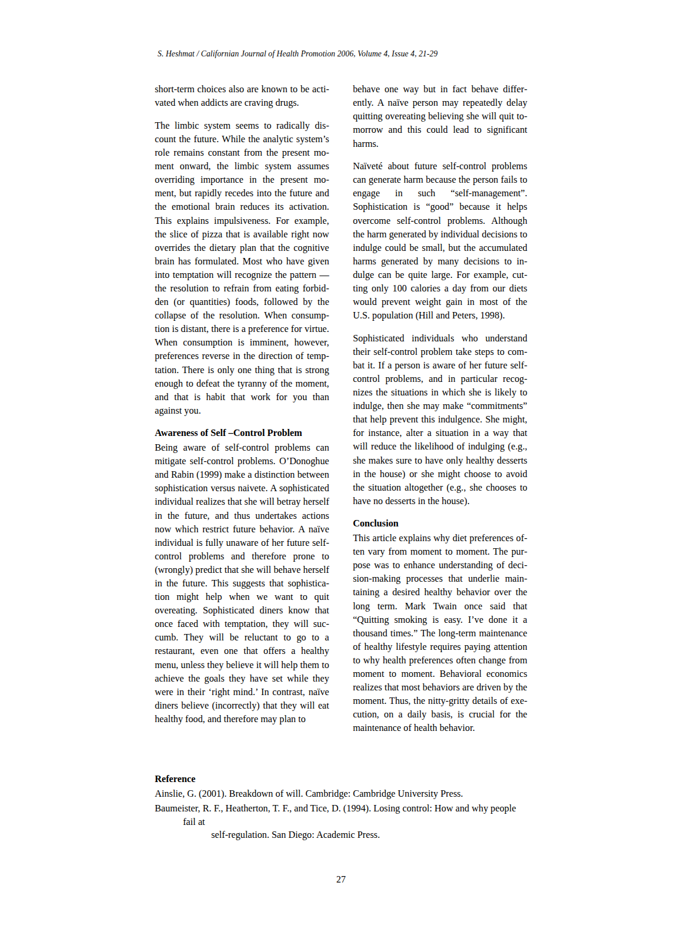S. Heshmat / Californian Journal of Health Promotion 2006, Volume 4, Issue 4, 21-29
short-term choices also are known to be activated when addicts are craving drugs.
The limbic system seems to radically discount the future. While the analytic system’s role remains constant from the present moment onward, the limbic system assumes overriding importance in the present moment, but rapidly recedes into the future and the emotional brain reduces its activation. This explains impulsiveness. For example, the slice of pizza that is available right now overrides the dietary plan that the cognitive brain has formulated. Most who have given into temptation will recognize the pattern ― the resolution to refrain from eating forbidden (or quantities) foods, followed by the collapse of the resolution. When consumption is distant, there is a preference for virtue. When consumption is imminent, however, preferences reverse in the direction of temptation. There is only one thing that is strong enough to defeat the tyranny of the moment, and that is habit that work for you than against you.
Awareness of Self –Control Problem
Being aware of self-control problems can mitigate self-control problems. O’Donoghue and Rabin (1999) make a distinction between sophistication versus naivete. A sophisticated individual realizes that she will betray herself in the future, and thus undertakes actions now which restrict future behavior. A naïve individual is fully unaware of her future self-control problems and therefore prone to (wrongly) predict that she will behave herself in the future. This suggests that sophistication might help when we want to quit overeating. Sophisticated diners know that once faced with temptation, they will succumb. They will be reluctant to go to a restaurant, even one that offers a healthy menu, unless they believe it will help them to achieve the goals they have set while they were in their ‘right mind.’ In contrast, naïve diners believe (incorrectly) that they will eat healthy food, and therefore may plan to
behave one way but in fact behave differently. A naïve person may repeatedly delay quitting overeating believing she will quit tomorrow and this could lead to significant harms.
Naïveté about future self-control problems can generate harm because the person fails to engage in such “self-management”. Sophistication is “good” because it helps overcome self-control problems. Although the harm generated by individual decisions to indulge could be small, but the accumulated harms generated by many decisions to indulge can be quite large. For example, cutting only 100 calories a day from our diets would prevent weight gain in most of the U.S. population (Hill and Peters, 1998).
Sophisticated individuals who understand their self-control problem take steps to combat it. If a person is aware of her future self-control problems, and in particular recognizes the situations in which she is likely to indulge, then she may make “commitments” that help prevent this indulgence. She might, for instance, alter a situation in a way that will reduce the likelihood of indulging (e.g., she makes sure to have only healthy desserts in the house) or she might choose to avoid the situation altogether (e.g., she chooses to have no desserts in the house).
Conclusion
This article explains why diet preferences often vary from moment to moment. The purpose was to enhance understanding of decision-making processes that underlie maintaining a desired healthy behavior over the long term. Mark Twain once said that “Quitting smoking is easy. I’ve done it a thousand times.” The long-term maintenance of healthy lifestyle requires paying attention to why health preferences often change from moment to moment. Behavioral economics realizes that most behaviors are driven by the moment. Thus, the nitty-gritty details of execution, on a daily basis, is crucial for the maintenance of health behavior.
Reference
Ainslie, G. (2001). Breakdown of will. Cambridge: Cambridge University Press.
Baumeister, R. F., Heatherton, T. F., and Tice, D. (1994). Losing control: How and why people fail atself-regulation. San Diego: Academic Press.
27